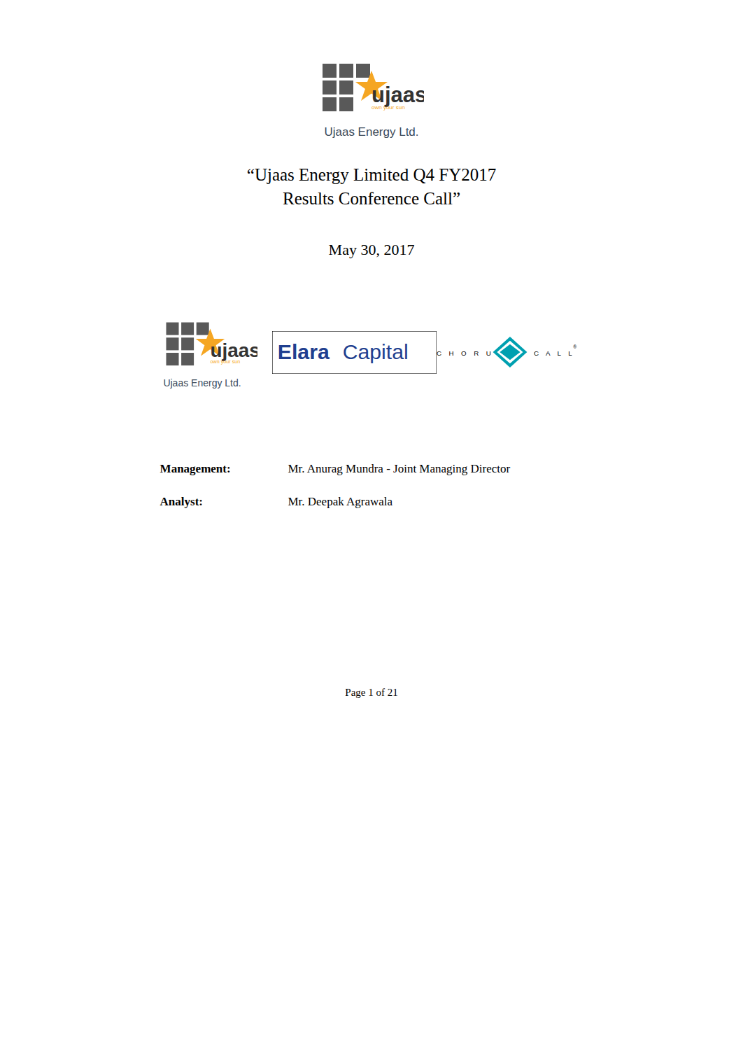Ujaas Energy Ltd.
“Ujaas Energy Limited Q4 FY2017
Results Conference Call”
May 30, 2017
Ujaas Energy Ltd.
| Management: | Mr. Anurag Mundra - Joint Managing Director |
| Analyst: | Mr. Deepak Agrawala |
Page 1 of 21